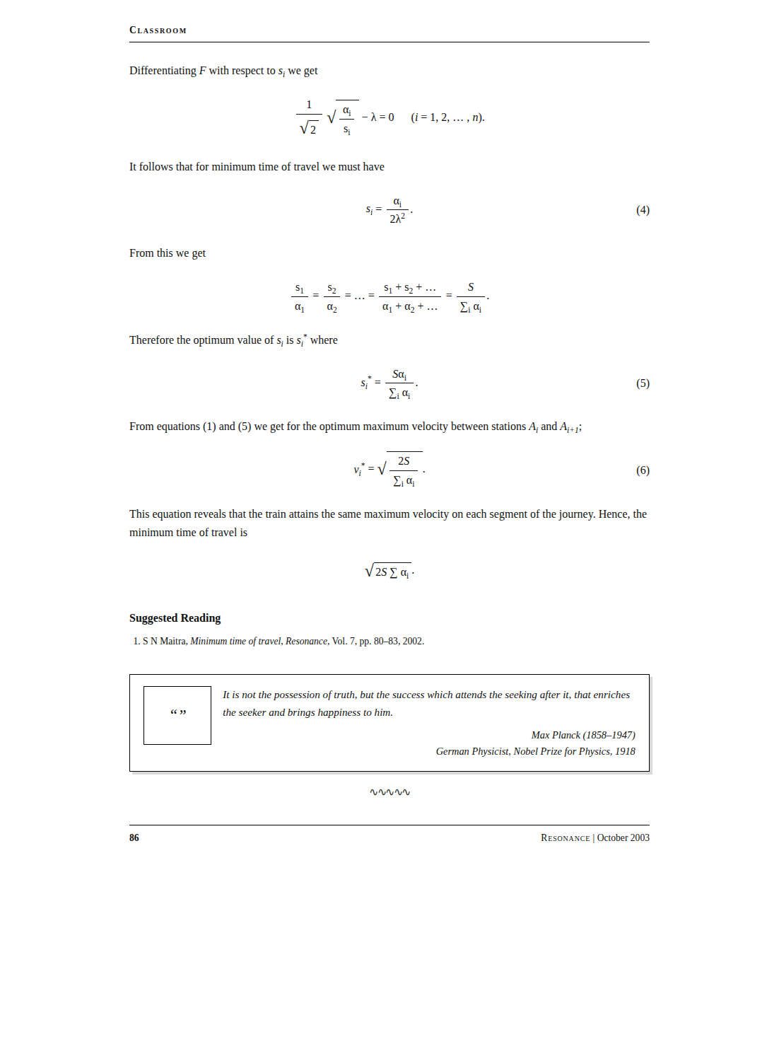Classroom
Differentiating F with respect to si we get
1√2 √αi si − λ = 0 (i = 1, 2, … , n).
It follows that for minimum time of travel we must have
si = αi 2λ2. (4)
From this we get
s1 α1 = s2 α2 = … = s1 + s2 + …α1 + α2 + … = S∑i αi.
Therefore the optimum value of si is si* where
si* = Sαi∑i αi. (5)
From equations (1) and (5) we get for the optimum maximum velocity between stations Ai and Ai+1;
vi* = √2S∑i αi. (6)
This equation reveals that the train attains the same maximum velocity on each segment of the journey. Hence, the minimum time of travel is
√2S ∑ αi.
Suggested Reading
S N Maitra, Minimum time of travel, Resonance, Vol. 7, pp. 80–83, 2002.
“”
It is not the possession of truth, but the success which attends the seeking after it, that enriches the seeker and brings happiness to him.
Max Planck (1858–1947)
German Physicist, Nobel Prize for Physics, 1918
∿∿∿∿∿
86 Resonance | October 2003